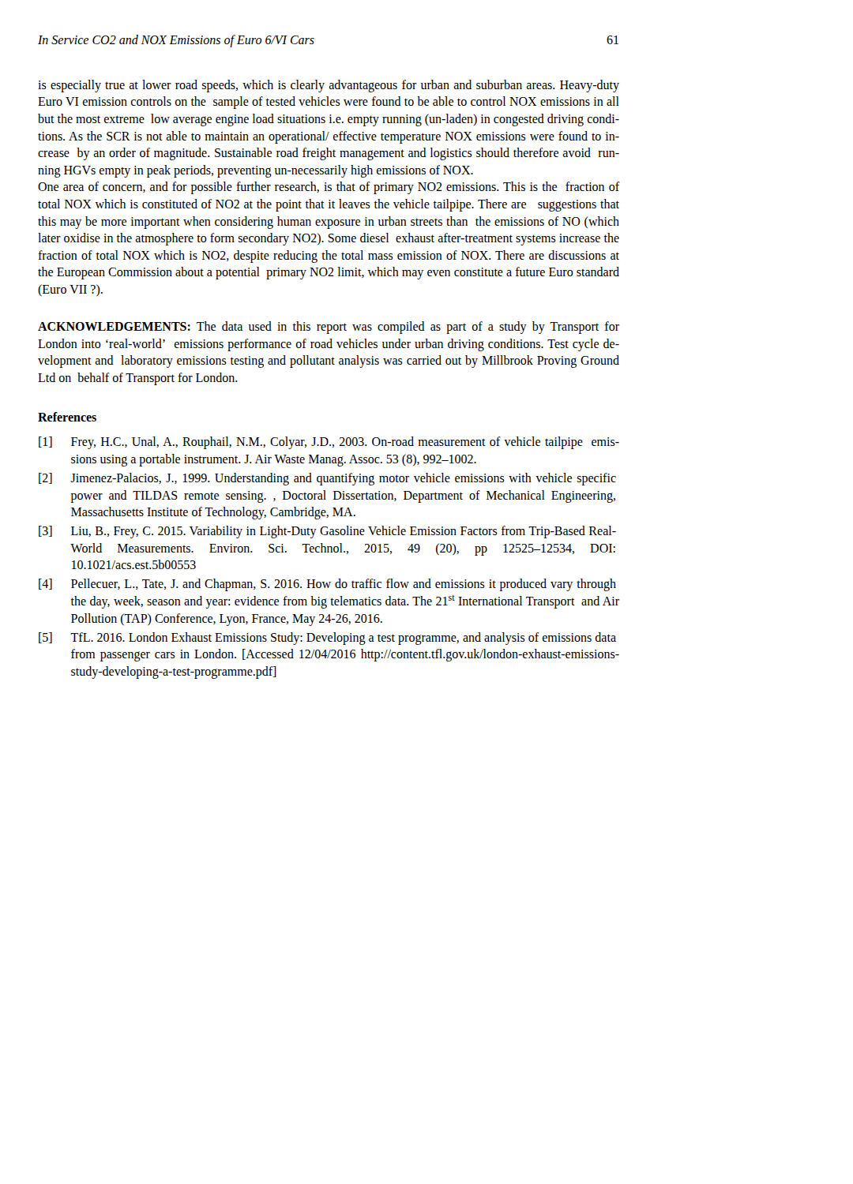In Service CO2 and NOX Emissions of Euro 6/VI Cars 61
is especially true at lower road speeds, which is clearly advantageous for urban and suburban areas. Heavy-duty Euro VI emission controls on the sample of tested vehicles were found to be able to control NOX emissions in all but the most extreme low average engine load situations i.e. empty running (un-laden) in congested driving conditions. As the SCR is not able to maintain an operational/ effective temperature NOX emissions were found to increase by an order of magnitude. Sustainable road freight management and logistics should therefore avoid running HGVs empty in peak periods, preventing un-necessarily high emissions of NOX.
One area of concern, and for possible further research, is that of primary NO2 emissions. This is the fraction of total NOX which is constituted of NO2 at the point that it leaves the vehicle tailpipe. There are suggestions that this may be more important when considering human exposure in urban streets than the emissions of NO (which later oxidise in the atmosphere to form secondary NO2). Some diesel exhaust after-treatment systems increase the fraction of total NOX which is NO2, despite reducing the total mass emission of NOX. There are discussions at the European Commission about a potential primary NO2 limit, which may even constitute a future Euro standard (Euro VII ?).
ACKNOWLEDGEMENTS: The data used in this report was compiled as part of a study by Transport for London into ‘real-world’ emissions performance of road vehicles under urban driving conditions. Test cycle development and laboratory emissions testing and pollutant analysis was carried out by Millbrook Proving Ground Ltd on behalf of Transport for London.
References
[1] Frey, H.C., Unal, A., Rouphail, N.M., Colyar, J.D., 2003. On-road measurement of vehicle tailpipe emissions using a portable instrument. J. Air Waste Manag. Assoc. 53 (8), 992–1002.
[2] Jimenez-Palacios, J., 1999. Understanding and quantifying motor vehicle emissions with vehicle specific power and TILDAS remote sensing. , Doctoral Dissertation, Department of Mechanical Engineering, Massachusetts Institute of Technology, Cambridge, MA.
[3] Liu, B., Frey, C. 2015. Variability in Light-Duty Gasoline Vehicle Emission Factors from Trip-Based Real- World Measurements. Environ. Sci. Technol., 2015, 49 (20), pp 12525–12534, DOI: 10.1021/acs.est.5b00553
[4] Pellecuer, L., Tate, J. and Chapman, S. 2016. How do traffic flow and emissions it produced vary through the day, week, season and year: evidence from big telematics data. The 21st International Transport and Air Pollution (TAP) Conference, Lyon, France, May 24-26, 2016.
[5] TfL. 2016. London Exhaust Emissions Study: Developing a test programme, and analysis of emissions data from passenger cars in London. [Accessed 12/04/2016 http://content.tfl.gov.uk/london-exhaust-emissions-study-developing-a-test-programme.pdf]